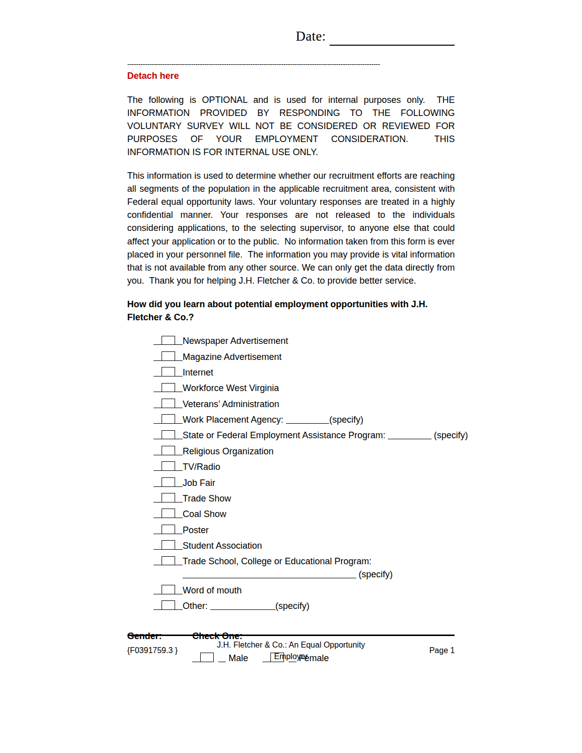Date:
-------------------------------------------------------------------------------------------------------------------
Detach here
The following is OPTIONAL and is used for internal purposes only. The information provided by responding to the following voluntary survey will not be considered or reviewed for purposes of your employment consideration. This information is for internal use only.
This information is used to determine whether our recruitment efforts are reaching all segments of the population in the applicable recruitment area, consistent with Federal equal opportunity laws. Your voluntary responses are treated in a highly confidential manner. Your responses are not released to the individuals considering applications, to the selecting supervisor, to anyone else that could affect your application or to the public. No information taken from this form is ever placed in your personnel file. The information you may provide is vital information that is not available from any other source. We can only get the data directly from you. Thank you for helping J.H. Fletcher & Co. to provide better service.
How did you learn about potential employment opportunities with J.H. Fletcher & Co.?
| | Newspaper Advertisement |
| | Magazine Advertisement |
| | Internet |
| | Workforce West Virginia |
| | Veterans’ Administration |
| | Work Placement Agency: (specify) |
| | State or Federal Employment Assistance Program: (specify) |
| | Religious Organization |
| | TV/Radio |
| | Job Fair |
| | Trade Show |
| | Coal Show |
| | Poster |
| | Student Association |
| | Trade School, College or Educational Program: (specify) |
| | Word of mouth |
| | Other: (specify) |
Gender: Check One:
Male Female
| {F0391759.3 } | J.H. Fletcher & Co.: An Equal Opportunity Employer | Page 1 |